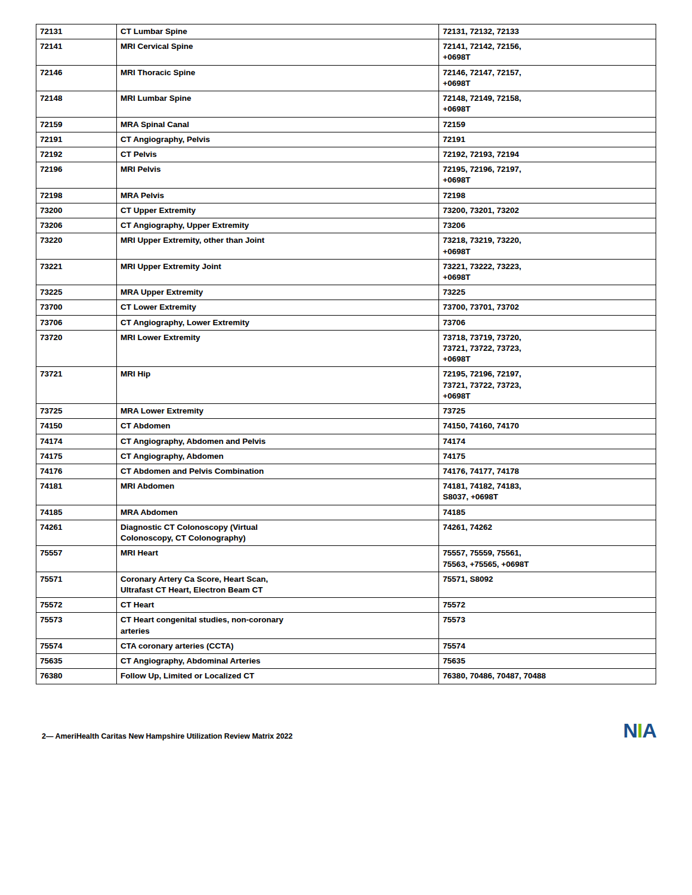| 72131 | CT Lumbar Spine | 72131, 72132, 72133 |
| 72141 | MRI Cervical Spine | 72141, 72142, 72156, +0698T |
| 72146 | MRI Thoracic Spine | 72146, 72147, 72157, +0698T |
| 72148 | MRI Lumbar Spine | 72148, 72149, 72158, +0698T |
| 72159 | MRA Spinal Canal | 72159 |
| 72191 | CT Angiography, Pelvis | 72191 |
| 72192 | CT Pelvis | 72192, 72193, 72194 |
| 72196 | MRI Pelvis | 72195, 72196, 72197, +0698T |
| 72198 | MRA Pelvis | 72198 |
| 73200 | CT Upper Extremity | 73200, 73201, 73202 |
| 73206 | CT Angiography, Upper Extremity | 73206 |
| 73220 | MRI Upper Extremity, other than Joint | 73218, 73219, 73220, +0698T |
| 73221 | MRI Upper Extremity Joint | 73221, 73222, 73223, +0698T |
| 73225 | MRA Upper Extremity | 73225 |
| 73700 | CT Lower Extremity | 73700, 73701, 73702 |
| 73706 | CT Angiography, Lower Extremity | 73706 |
| 73720 | MRI Lower Extremity | 73718, 73719, 73720, 73721, 73722, 73723, +0698T |
| 73721 | MRI Hip | 72195, 72196, 72197, 73721, 73722, 73723, +0698T |
| 73725 | MRA Lower Extremity | 73725 |
| 74150 | CT Abdomen | 74150, 74160, 74170 |
| 74174 | CT Angiography, Abdomen and Pelvis | 74174 |
| 74175 | CT Angiography, Abdomen | 74175 |
| 74176 | CT Abdomen and Pelvis Combination | 74176, 74177, 74178 |
| 74181 | MRI Abdomen | 74181, 74182, 74183, S8037, +0698T |
| 74185 | MRA Abdomen | 74185 |
| 74261 | Diagnostic CT Colonoscopy (Virtual Colonoscopy, CT Colonography) | 74261, 74262 |
| 75557 | MRI Heart | 75557, 75559, 75561, 75563, +75565, +0698T |
| 75571 | Coronary Artery Ca Score, Heart Scan, Ultrafast CT Heart, Electron Beam CT | 75571, S8092 |
| 75572 | CT Heart | 75572 |
| 75573 | CT Heart congenital studies, non-coronary arteries | 75573 |
| 75574 | CTA coronary arteries (CCTA) | 75574 |
| 75635 | CT Angiography, Abdominal Arteries | 75635 |
| 76380 | Follow Up, Limited or Localized CT | 76380, 70486, 70487, 70488 |
2— AmeriHealth Caritas New Hampshire Utilization Review Matrix 2022
NIA